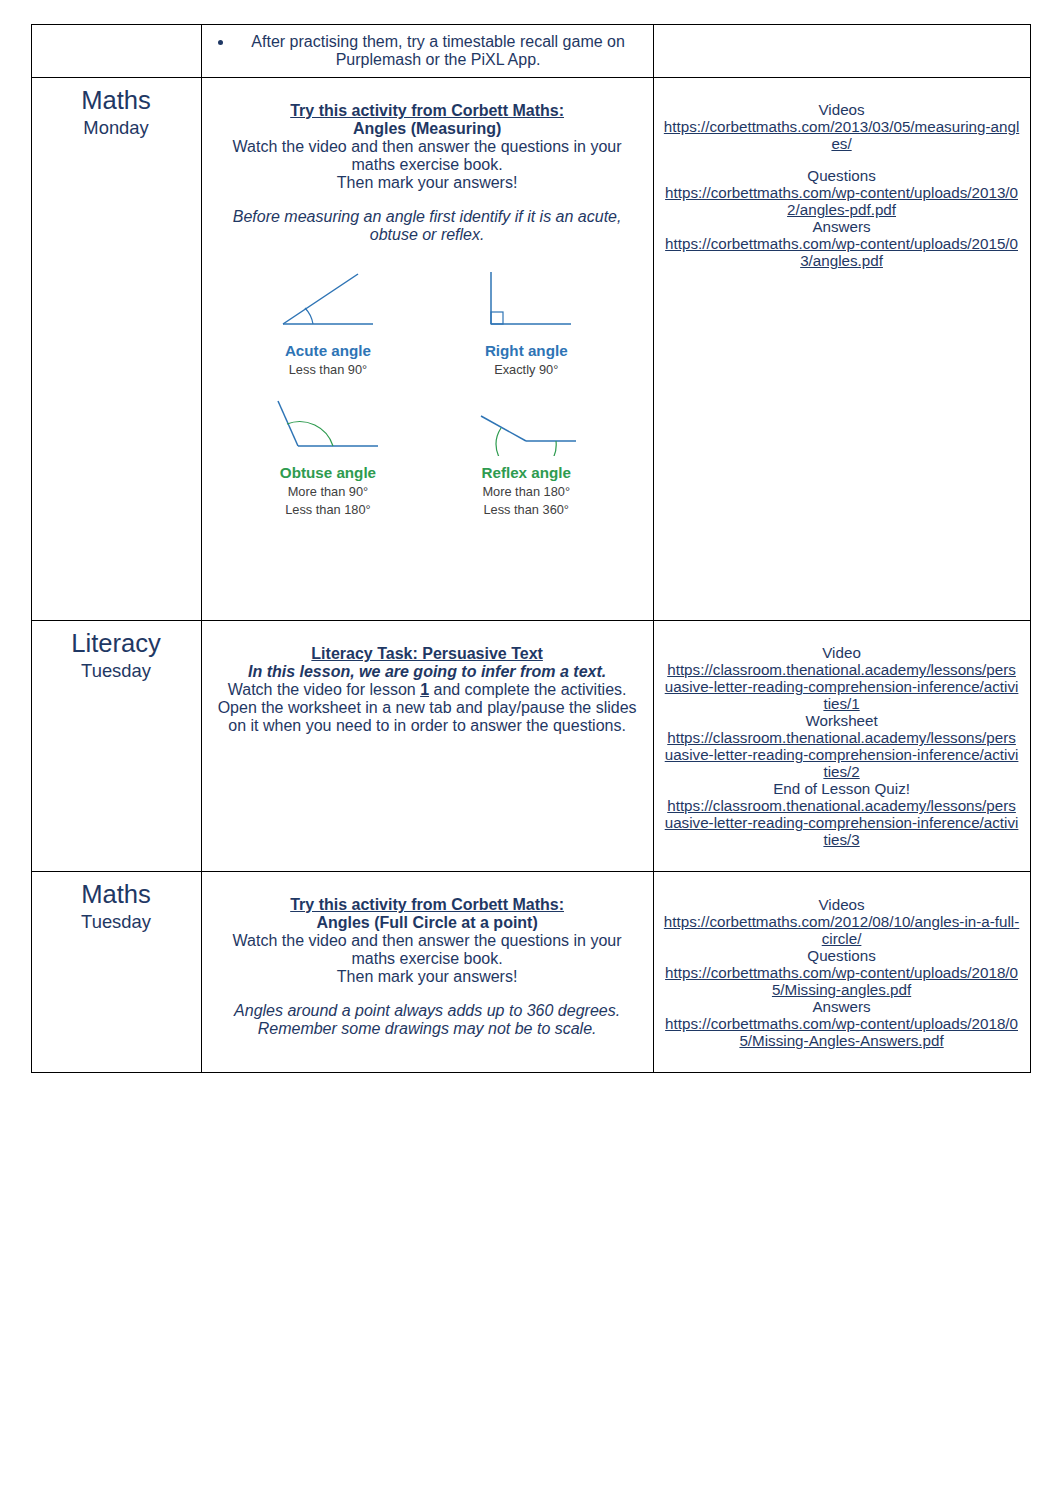| | After practising them, try a timestable recall game on Purplemash or the PiXL App. | |
| Maths Monday | Try this activity from Corbett Maths: Angles (Measuring) Watch the video and then answer the questions in your maths exercise book. Then mark your answers! Before measuring an angle first identify if it is an acute, obtuse or reflex. / Acute angle Less than 90° / Right angle Exactly 90° / / Obtuse angle More than 90° Less than 180° / Reflex angle More than 180° Less than 360° / | Videos https://corbettmaths.com/2013/03/05/measuring-angles/ Questions https://corbettmaths.com/wp-content/uploads/2013/02/angles-pdf.pdf Answers https://corbettmaths.com/wp-content/uploads/2015/03/angles.pdf |
| Literacy Tuesday | Literacy Task: Persuasive Text In this lesson, we are going to infer from a text. Watch the video for lesson 1 and complete the activities. Open the worksheet in a new tab and play/pause the slides on it when you need to in order to answer the questions. | Video https://classroom.thenational.academy/lessons/persuasive-letter-reading-comprehension-inference/activities/1 Worksheet https://classroom.thenational.academy/lessons/persuasive-letter-reading-comprehension-inference/activities/2 End of Lesson Quiz! https://classroom.thenational.academy/lessons/persuasive-letter-reading-comprehension-inference/activities/3 |
| Maths Tuesday | Try this activity from Corbett Maths: Angles (Full Circle at a point) Watch the video and then answer the questions in your maths exercise book. Then mark your answers! Angles around a point always adds up to 360 degrees. Remember some drawings may not be to scale. | Videos https://corbettmaths.com/2012/08/10/angles-in-a-full-circle/ Questions https://corbettmaths.com/wp-content/uploads/2018/05/Missing-angles.pdf Answers https://corbettmaths.com/wp-content/uploads/2018/05/Missing-Angles-Answers.pdf |